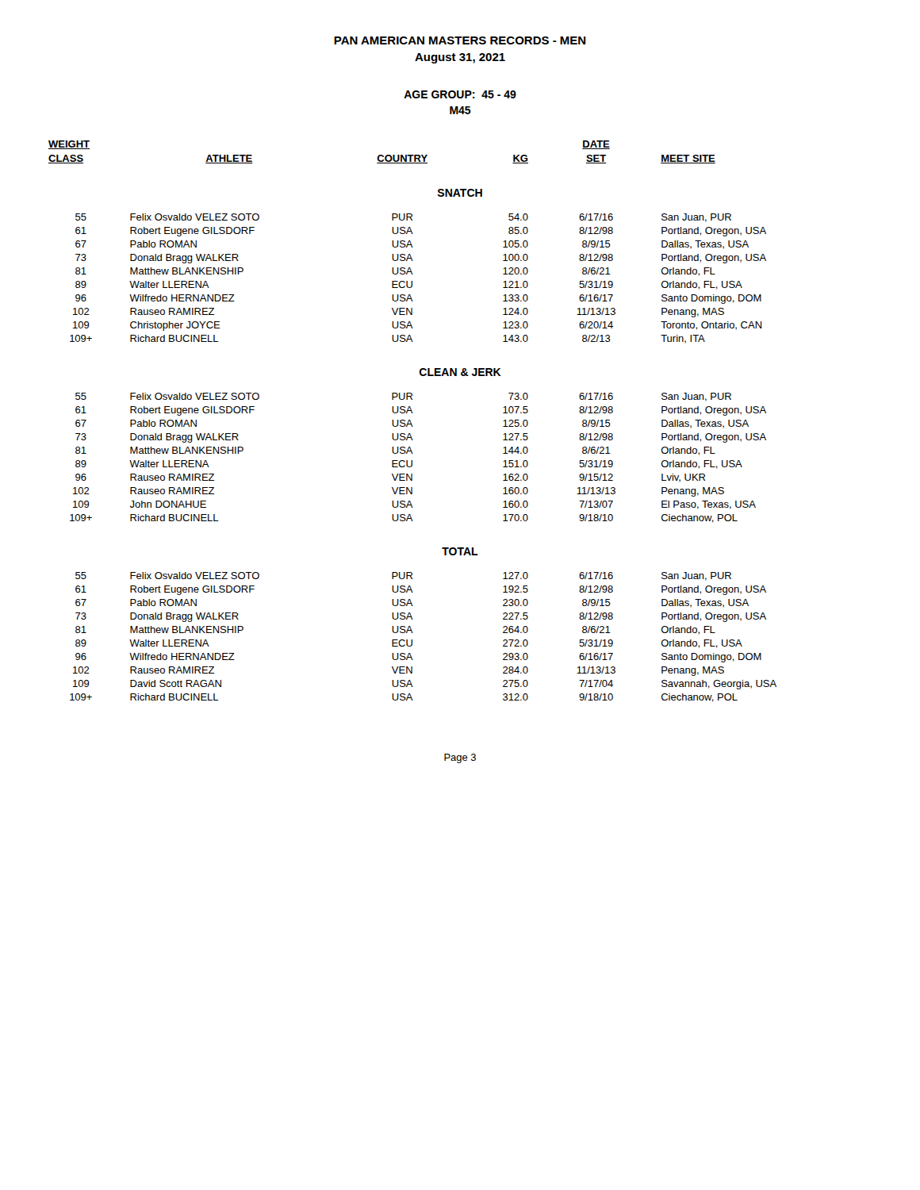PAN AMERICAN MASTERS RECORDS - MEN
August 31, 2021
AGE GROUP: 45 - 49
M45
| WEIGHT | | | | DATE | |
| --- | --- | --- | --- | --- | --- |
| CLASS | ATHLETE | COUNTRY | KG | SET | MEET SITE |
| SNATCH |
| 55 | Felix Osvaldo VELEZ SOTO | PUR | 54.0 | 6/17/16 | San Juan, PUR |
| 61 | Robert Eugene GILSDORF | USA | 85.0 | 8/12/98 | Portland, Oregon, USA |
| 67 | Pablo ROMAN | USA | 105.0 | 8/9/15 | Dallas, Texas, USA |
| 73 | Donald Bragg WALKER | USA | 100.0 | 8/12/98 | Portland, Oregon, USA |
| 81 | Matthew BLANKENSHIP | USA | 120.0 | 8/6/21 | Orlando, FL |
| 89 | Walter LLERENA | ECU | 121.0 | 5/31/19 | Orlando, FL, USA |
| 96 | Wilfredo HERNANDEZ | USA | 133.0 | 6/16/17 | Santo Domingo, DOM |
| 102 | Rauseo RAMIREZ | VEN | 124.0 | 11/13/13 | Penang, MAS |
| 109 | Christopher JOYCE | USA | 123.0 | 6/20/14 | Toronto, Ontario, CAN |
| 109+ | Richard BUCINELL | USA | 143.0 | 8/2/13 | Turin, ITA |
| CLEAN & JERK |
| 55 | Felix Osvaldo VELEZ SOTO | PUR | 73.0 | 6/17/16 | San Juan, PUR |
| 61 | Robert Eugene GILSDORF | USA | 107.5 | 8/12/98 | Portland, Oregon, USA |
| 67 | Pablo ROMAN | USA | 125.0 | 8/9/15 | Dallas, Texas, USA |
| 73 | Donald Bragg WALKER | USA | 127.5 | 8/12/98 | Portland, Oregon, USA |
| 81 | Matthew BLANKENSHIP | USA | 144.0 | 8/6/21 | Orlando, FL |
| 89 | Walter LLERENA | ECU | 151.0 | 5/31/19 | Orlando, FL, USA |
| 96 | Rauseo RAMIREZ | VEN | 162.0 | 9/15/12 | Lviv, UKR |
| 102 | Rauseo RAMIREZ | VEN | 160.0 | 11/13/13 | Penang, MAS |
| 109 | John DONAHUE | USA | 160.0 | 7/13/07 | El Paso, Texas, USA |
| 109+ | Richard BUCINELL | USA | 170.0 | 9/18/10 | Ciechanow, POL |
| TOTAL |
| 55 | Felix Osvaldo VELEZ SOTO | PUR | 127.0 | 6/17/16 | San Juan, PUR |
| 61 | Robert Eugene GILSDORF | USA | 192.5 | 8/12/98 | Portland, Oregon, USA |
| 67 | Pablo ROMAN | USA | 230.0 | 8/9/15 | Dallas, Texas, USA |
| 73 | Donald Bragg WALKER | USA | 227.5 | 8/12/98 | Portland, Oregon, USA |
| 81 | Matthew BLANKENSHIP | USA | 264.0 | 8/6/21 | Orlando, FL |
| 89 | Walter LLERENA | ECU | 272.0 | 5/31/19 | Orlando, FL, USA |
| 96 | Wilfredo HERNANDEZ | USA | 293.0 | 6/16/17 | Santo Domingo, DOM |
| 102 | Rauseo RAMIREZ | VEN | 284.0 | 11/13/13 | Penang, MAS |
| 109 | David Scott RAGAN | USA | 275.0 | 7/17/04 | Savannah, Georgia, USA |
| 109+ | Richard BUCINELL | USA | 312.0 | 9/18/10 | Ciechanow, POL |
Page 3